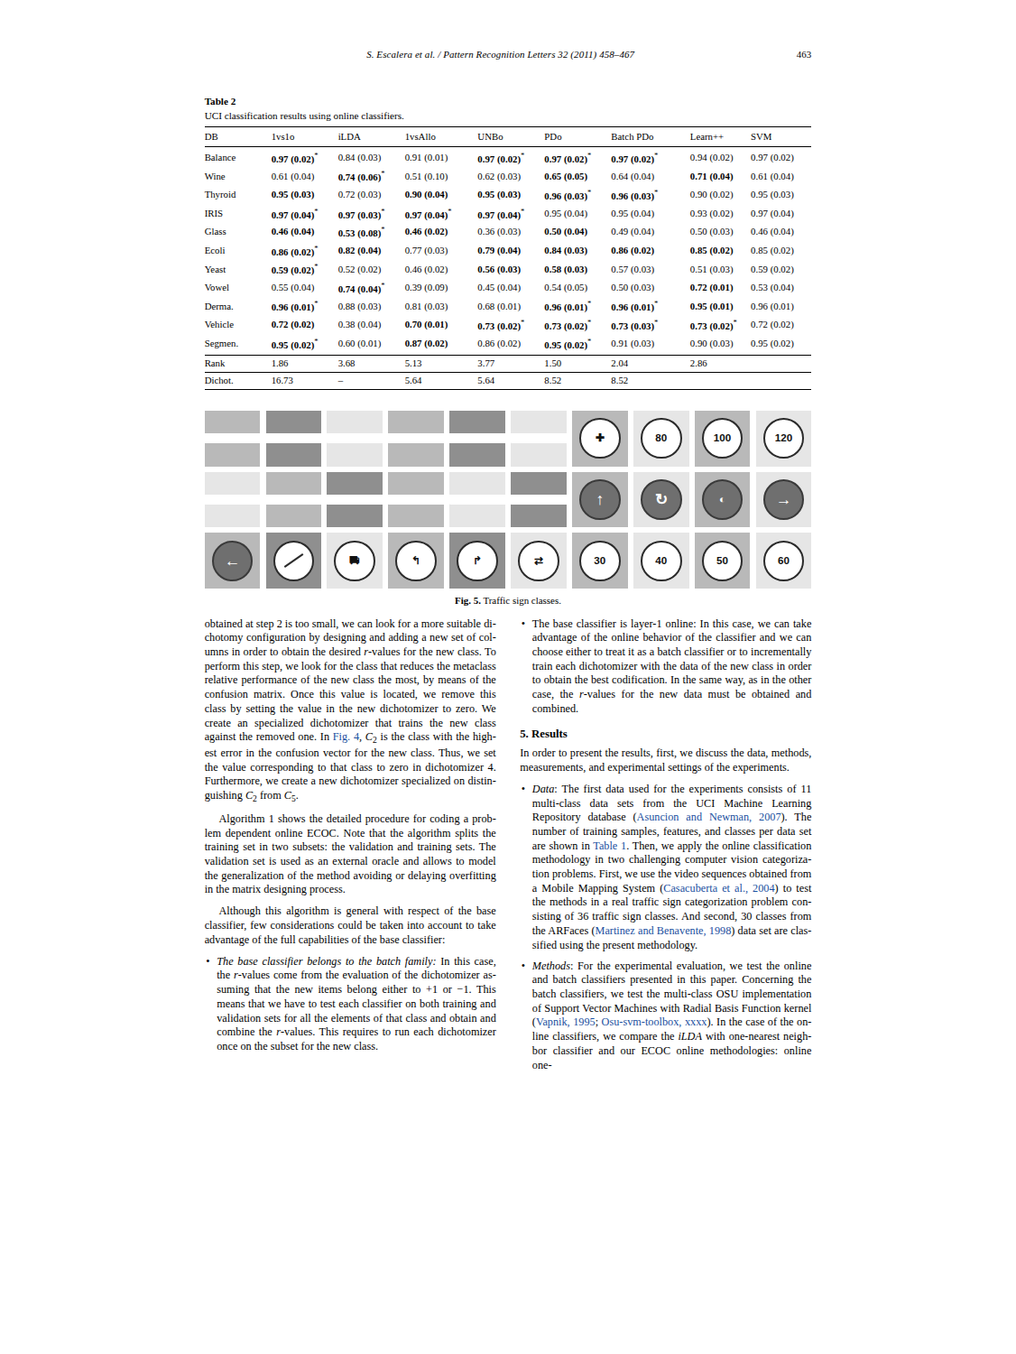S. Escalera et al. / Pattern Recognition Letters 32 (2011) 458–467 463
Table 2
UCI classification results using online classifiers.
| DB | 1vs1o | iLDA | 1vsAllo | UNBo | PDo | Batch PDo | Learn++ | SVM |
| --- | --- | --- | --- | --- | --- | --- | --- | --- |
| Balance | 0.97 (0.02) * | 0.84 (0.03) | 0.91 (0.01) | 0.97 (0.02) * | 0.97 (0.02) * | 0.97 (0.02) * | 0.94 (0.02) | 0.97 (0.02) |
| Wine | 0.61 (0.04) | 0.74 (0.06) * | 0.51 (0.10) | 0.62 (0.03) | 0.65 (0.05) | 0.64 (0.04) | 0.71 (0.04) | 0.61 (0.04) |
| Thyroid | 0.95 (0.03) | 0.72 (0.03) | 0.90 (0.04) | 0.95 (0.03) | 0.96 (0.03) * | 0.96 (0.03) * | 0.90 (0.02) | 0.95 (0.03) |
| IRIS | 0.97 (0.04) * | 0.97 (0.03) * | 0.97 (0.04) * | 0.97 (0.04) * | 0.95 (0.04) | 0.95 (0.04) | 0.93 (0.02) | 0.97 (0.04) |
| Glass | 0.46 (0.04) | 0.53 (0.08) * | 0.46 (0.02) | 0.36 (0.03) | 0.50 (0.04) | 0.49 (0.04) | 0.50 (0.03) | 0.46 (0.04) |
| Ecoli | 0.86 (0.02) * | 0.82 (0.04) | 0.77 (0.03) | 0.79 (0.04) | 0.84 (0.03) | 0.86 (0.02) | 0.85 (0.02) | 0.85 (0.02) |
| Yeast | 0.59 (0.02) * | 0.52 (0.02) | 0.46 (0.02) | 0.56 (0.03) | 0.58 (0.03) | 0.57 (0.03) | 0.51 (0.03) | 0.59 (0.02) |
| Vowel | 0.55 (0.04) | 0.74 (0.04) * | 0.39 (0.09) | 0.45 (0.04) | 0.54 (0.05) | 0.50 (0.03) | 0.72 (0.01) | 0.53 (0.04) |
| Derma. | 0.96 (0.01) * | 0.88 (0.03) | 0.81 (0.03) | 0.68 (0.01) | 0.96 (0.01) * | 0.96 (0.01) * | 0.95 (0.01) | 0.96 (0.01) |
| Vehicle | 0.72 (0.02) | 0.38 (0.04) | 0.70 (0.01) | 0.73 (0.02) * | 0.73 (0.02) * | 0.73 (0.03) * | 0.73 (0.02) * | 0.72 (0.02) |
| Segmen. | 0.95 (0.02) * | 0.60 (0.01) | 0.87 (0.02) | 0.86 (0.02) | 0.95 (0.02) * | 0.91 (0.03) | 0.90 (0.03) | 0.95 (0.02) |
| Rank | 1.86 | 3.68 | 5.13 | 3.77 | 1.50 | 2.04 | 2.86 | |
| Dichot. | 16.73 | – | 5.64 | 5.64 | 8.52 | 8.52 | | |
✚
80
100
120
↑
↻
◐
→
←
⛟
↰
↱
⇄
30
40
50
60
Fig. 5. Traffic sign classes.
obtained at step 2 is too small, we can look for a more suitable dichotomy configuration by designing and adding a new set of columns in order to obtain the desired r-values for the new class. To perform this step, we look for the class that reduces the metaclass relative performance of the new class the most, by means of the confusion matrix. Once this value is located, we remove this class by setting the value in the new dichotomizer to zero. We create an specialized dichotomizer that trains the new class against the removed one. In Fig. 4, C 2 is the class with the highest error in the confusion vector for the new class. Thus, we set the value corresponding to that class to zero in dichotomizer 4. Furthermore, we create a new dichotomizer specialized on distinguishing C 2 from C 5.
Algorithm 1 shows the detailed procedure for coding a problem dependent online ECOC. Note that the algorithm splits the training set in two subsets: the validation and training sets. The validation set is used as an external oracle and allows to model the generalization of the method avoiding or delaying overfitting in the matrix designing process.
Although this algorithm is general with respect of the base classifier, few considerations could be taken into account to take advantage of the full capabilities of the base classifier:
The base classifier belongs to the batch family: In this case, the r-values come from the evaluation of the dichotomizer assuming that the new items belong either to +1 or −1. This means that we have to test each classifier on both training and validation sets for all the elements of that class and obtain and combine the r-values. This requires to run each dichotomizer once on the subset for the new class.
The base classifier is layer-1 online: In this case, we can take advantage of the online behavior of the classifier and we can choose either to treat it as a batch classifier or to incrementally train each dichotomizer with the data of the new class in order to obtain the best codification. In the same way, as in the other case, the r-values for the new data must be obtained and combined.
5. Results
In order to present the results, first, we discuss the data, methods, measurements, and experimental settings of the experiments.
Data: The first data used for the experiments consists of 11 multi-class data sets from the UCI Machine Learning Repository database (Asuncion and Newman, 2007). The number of training samples, features, and classes per data set are shown in Table 1. Then, we apply the online classification methodology in two challenging computer vision categorization problems. First, we use the video sequences obtained from a Mobile Mapping System (Casacuberta et al., 2004) to test the methods in a real traffic sign categorization problem consisting of 36 traffic sign classes. And second, 30 classes from the ARFaces (Martinez and Benavente, 1998) data set are classified using the present methodology.
Methods: For the experimental evaluation, we test the online and batch classifiers presented in this paper. Concerning the batch classifiers, we test the multi-class OSU implementation of Support Vector Machines with Radial Basis Function kernel (Vapnik, 1995; Osu-svm-toolbox, xxxx). In the case of the online classifiers, we compare the iLDA with one-nearest neighbor classifier and our ECOC online methodologies: online one-